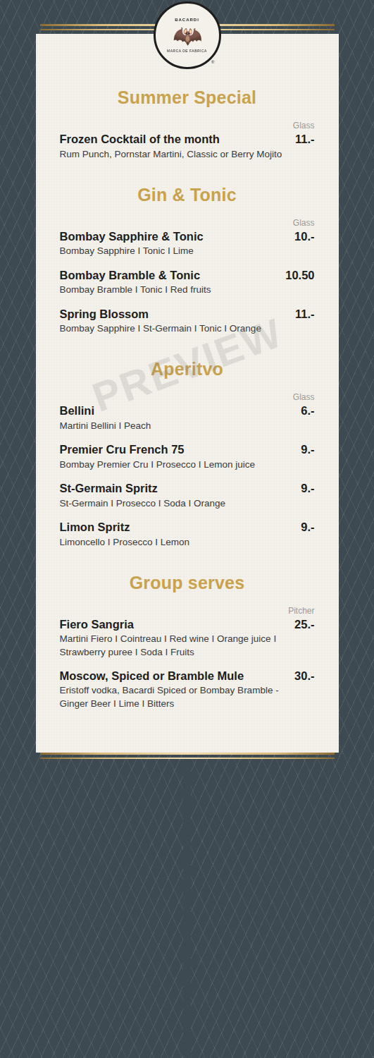BACARDI 🦇 MARCA DE FABRICA ®
PREVIEW
Summer Special
Glass
Frozen Cocktail of the month 11.-
Rum Punch, Pornstar Martini, Classic or Berry Mojito
Gin & Tonic
Glass
Bombay Sapphire & Tonic 10.-
Bombay Sapphire I Tonic I Lime
Bombay Bramble & Tonic 10.50
Bombay Bramble I Tonic I Red fruits
Spring Blossom 11.-
Bombay Sapphire I St-Germain I Tonic I Orange
Aperitvo
Glass
Bellini 6.-
Martini Bellini I Peach
Premier Cru French 75 9.-
Bombay Premier Cru I Prosecco I Lemon juice
St-Germain Spritz 9.-
St-Germain I Prosecco I Soda I Orange
Limon Spritz 9.-
Limoncello I Prosecco I Lemon
Group serves
Pitcher
Fiero Sangria 25.-
Martini Fiero I Cointreau I Red wine I Orange juice I Strawberry puree I Soda I Fruits
Moscow, Spiced or Bramble Mule 30.-
Eristoff vodka, Bacardi Spiced or Bombay Bramble - Ginger Beer I Lime I Bitters